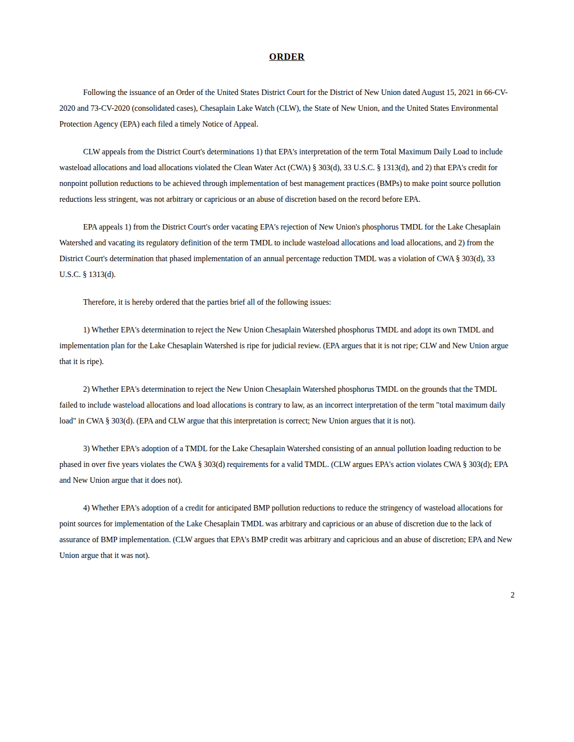ORDER
Following the issuance of an Order of the United States District Court for the District of New Union dated August 15, 2021 in 66-CV-2020 and 73-CV-2020 (consolidated cases), Chesaplain Lake Watch (CLW), the State of New Union, and the United States Environmental Protection Agency (EPA) each filed a timely Notice of Appeal.
CLW appeals from the District Court's determinations 1) that EPA's interpretation of the term Total Maximum Daily Load to include wasteload allocations and load allocations violated the Clean Water Act (CWA) § 303(d), 33 U.S.C. § 1313(d), and 2) that EPA's credit for nonpoint pollution reductions to be achieved through implementation of best management practices (BMPs) to make point source pollution reductions less stringent, was not arbitrary or capricious or an abuse of discretion based on the record before EPA.
EPA appeals 1) from the District Court's order vacating EPA's rejection of New Union's phosphorus TMDL for the Lake Chesaplain Watershed and vacating its regulatory definition of the term TMDL to include wasteload allocations and load allocations, and 2) from the District Court's determination that phased implementation of an annual percentage reduction TMDL was a violation of CWA § 303(d), 33 U.S.C. § 1313(d).
Therefore, it is hereby ordered that the parties brief all of the following issues:
1) Whether EPA's determination to reject the New Union Chesaplain Watershed phosphorus TMDL and adopt its own TMDL and implementation plan for the Lake Chesaplain Watershed is ripe for judicial review. (EPA argues that it is not ripe; CLW and New Union argue that it is ripe).
2) Whether EPA's determination to reject the New Union Chesaplain Watershed phosphorus TMDL on the grounds that the TMDL failed to include wasteload allocations and load allocations is contrary to law, as an incorrect interpretation of the term "total maximum daily load" in CWA § 303(d). (EPA and CLW argue that this interpretation is correct; New Union argues that it is not).
3) Whether EPA's adoption of a TMDL for the Lake Chesaplain Watershed consisting of an annual pollution loading reduction to be phased in over five years violates the CWA § 303(d) requirements for a valid TMDL. (CLW argues EPA's action violates CWA § 303(d); EPA and New Union argue that it does not).
4) Whether EPA's adoption of a credit for anticipated BMP pollution reductions to reduce the stringency of wasteload allocations for point sources for implementation of the Lake Chesaplain TMDL was arbitrary and capricious or an abuse of discretion due to the lack of assurance of BMP implementation. (CLW argues that EPA's BMP credit was arbitrary and capricious and an abuse of discretion; EPA and New Union argue that it was not).
2